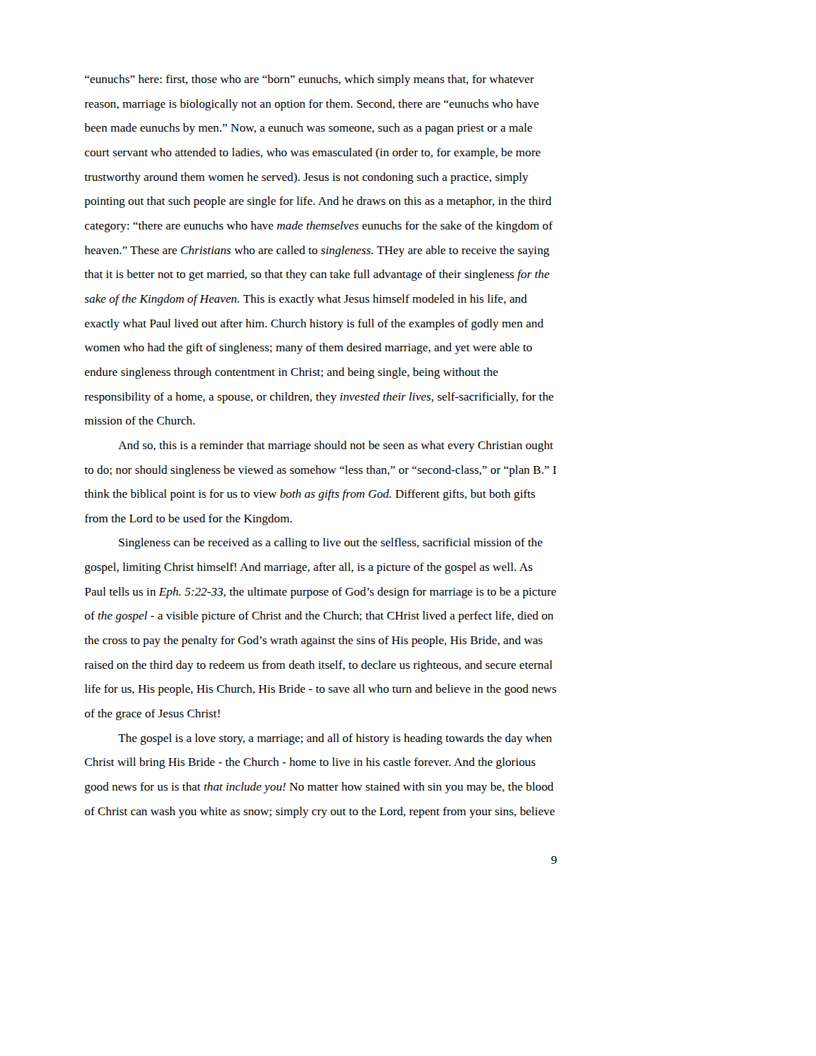“eunuchs” here: first, those who are “born” eunuchs, which simply means that, for whatever reason, marriage is biologically not an option for them. Second, there are “eunuchs who have been made eunuchs by men.” Now, a eunuch was someone, such as a pagan priest or a male court servant who attended to ladies, who was emasculated (in order to, for example, be more trustworthy around them women he served). Jesus is not condoning such a practice, simply pointing out that such people are single for life. And he draws on this as a metaphor, in the third category: “there are eunuchs who have made themselves eunuchs for the sake of the kingdom of heaven.” These are Christians who are called to singleness. THey are able to receive the saying that it is better not to get married, so that they can take full advantage of their singleness for the sake of the Kingdom of Heaven. This is exactly what Jesus himself modeled in his life, and exactly what Paul lived out after him. Church history is full of the examples of godly men and women who had the gift of singleness; many of them desired marriage, and yet were able to endure singleness through contentment in Christ; and being single, being without the responsibility of a home, a spouse, or children, they invested their lives, self-sacrificially, for the mission of the Church.
And so, this is a reminder that marriage should not be seen as what every Christian ought to do; nor should singleness be viewed as somehow “less than,” or “second-class,” or “plan B.” I think the biblical point is for us to view both as gifts from God. Different gifts, but both gifts from the Lord to be used for the Kingdom.
Singleness can be received as a calling to live out the selfless, sacrificial mission of the gospel, limiting Christ himself! And marriage, after all, is a picture of the gospel as well. As Paul tells us in Eph. 5:22-33, the ultimate purpose of God’s design for marriage is to be a picture of the gospel - a visible picture of Christ and the Church; that CHrist lived a perfect life, died on the cross to pay the penalty for God’s wrath against the sins of His people, His Bride, and was raised on the third day to redeem us from death itself, to declare us righteous, and secure eternal life for us, His people, His Church, His Bride - to save all who turn and believe in the good news of the grace of Jesus Christ!
The gospel is a love story, a marriage; and all of history is heading towards the day when Christ will bring His Bride - the Church - home to live in his castle forever. And the glorious good news for us is that that include you! No matter how stained with sin you may be, the blood of Christ can wash you white as snow; simply cry out to the Lord, repent from your sins, believe
9